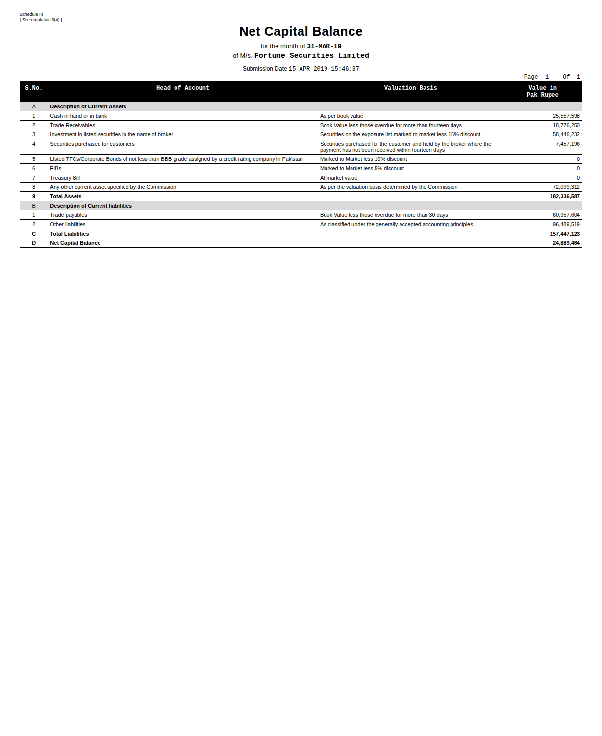Schedule III
[ See regulation 6(4) ]
Net Capital Balance
for the month of 31-MAR-19
of M/s. Fortune Securities Limited
Submission Date 15-APR-2019 15:46:37
Page 1 Of 1
| S.No. | Head of Account | Valuation Basis | Value in Pak Rupee |
| --- | --- | --- | --- |
| A | Description of Current Assets | | |
| 1 | Cash in hand or in bank | As per book value | 25,557,598 |
| 2 | Trade Receivables | Book Value less those overdue for more than fourteen days | 18,776,250 |
| 3 | Investment in listed securities in the name of broker | Securities on the exposure list marked to market less 15% discount | 58,446,232 |
| 4 | Securities purchased for customers | Securities purchased for the customer and held by the broker where the payment has not been received within fourteen days | 7,457,196 |
| 5 | Listed TFCs/Corporate Bonds of not less than BBB grade assigned by a credit rating company in Pakistan | Marked to Market less 10% discount | 0 |
| 6 | FIBs | Marked to Market less 5% discount | 0 |
| 7 | Treasury Bill | At market value | 0 |
| 8 | Any other current asset specified by the Commission | As per the valuation basis determined by the Commission | 72,099,312 |
| 9 | Total Assets | | 182,336,587 |
| B | Description of Current liabilities | | |
| 1 | Trade payables | Book Value less those overdue for more than 30 days | 60,957,604 |
| 2 | Other liabilities | As classified under the generally accepted accounting principles | 96,489,519 |
| C | Total Liabilities | | 157,447,123 |
| D | Net Capital Balance | | 24,889,464 |